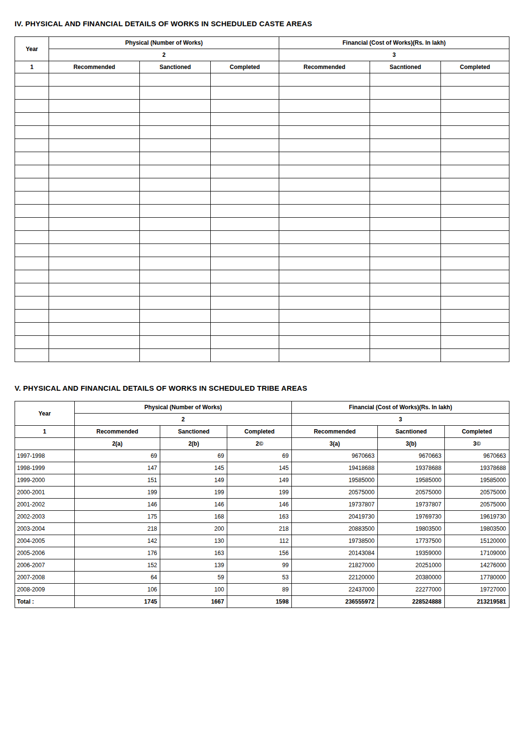IV. PHYSICAL AND FINANCIAL DETAILS OF WORKS IN SCHEDULED CASTE AREAS
| Year | Physical (Number of Works) | Financial (Cost of Works)(Rs. In lakh) |
| --- | --- | --- |
| 2 | 3 |
| 1 | Recommended | Sanctioned | Completed | Recommended | Sacntioned | Completed |
V. PHYSICAL AND FINANCIAL DETAILS OF WORKS IN SCHEDULED TRIBE AREAS
| Year | Physical (Number of Works) | Financial (Cost of Works)(Rs. In lakh) |
| --- | --- | --- |
| 2 | 3 |
| 1 | Recommended | Sanctioned | Completed | Recommended | Sacntioned | Completed |
| | 2(a) | 2(b) | 2© | 3(a) | 3(b) | 3© |
| 1997-1998 | 69 | 69 | 69 | 9670663 | 9670663 | 9670663 |
| 1998-1999 | 147 | 145 | 145 | 19418688 | 19378688 | 19378688 |
| 1999-2000 | 151 | 149 | 149 | 19585000 | 19585000 | 19585000 |
| 2000-2001 | 199 | 199 | 199 | 20575000 | 20575000 | 20575000 |
| 2001-2002 | 146 | 146 | 146 | 19737807 | 19737807 | 20575000 |
| 2002-2003 | 175 | 168 | 163 | 20419730 | 19769730 | 19619730 |
| 2003-2004 | 218 | 200 | 218 | 20883500 | 19803500 | 19803500 |
| 2004-2005 | 142 | 130 | 112 | 19738500 | 17737500 | 15120000 |
| 2005-2006 | 176 | 163 | 156 | 20143084 | 19359000 | 17109000 |
| 2006-2007 | 152 | 139 | 99 | 21827000 | 20251000 | 14276000 |
| 2007-2008 | 64 | 59 | 53 | 22120000 | 20380000 | 17780000 |
| 2008-2009 | 106 | 100 | 89 | 22437000 | 22277000 | 19727000 |
| Total : | 1745 | 1667 | 1598 | 236555972 | 228524888 | 213219581 |